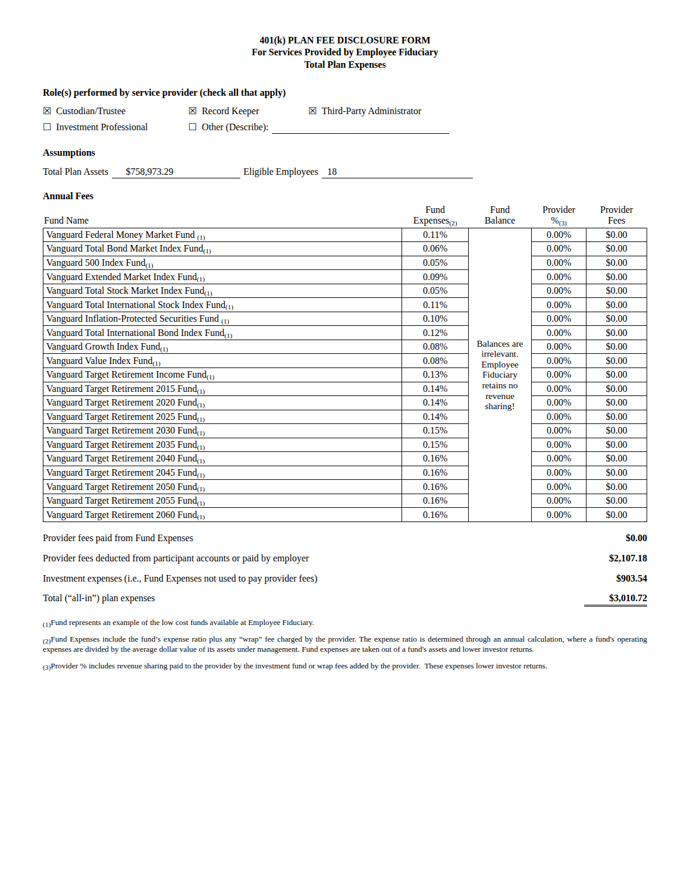401(k) PLAN FEE DISCLOSURE FORM
For Services Provided by Employee Fiduciary
Total Plan Expenses
Role(s) performed by service provider (check all that apply)
☒Custodian/Trustee ☒Record Keeper ☒Third-Party Administrator
☐Investment Professional ☐Other (Describe):
Assumptions
Total Plan Assets $758,973.29 Eligible Employees 18
Annual Fees
| Fund Name | Fund Expenses (2) | Fund Balance | Provider % (3) | Provider Fees |
| --- | --- | --- | --- | --- |
| Vanguard Federal Money Market Fund (1) | 0.11% | Balances are irrelevant. Employee Fiduciary retains no revenue sharing! | 0.00% | $0.00 |
| Vanguard Total Bond Market Index Fund (1) | 0.06% | 0.00% | $0.00 |
| Vanguard 500 Index Fund (1) | 0.05% | 0.00% | $0.00 |
| Vanguard Extended Market Index Fund (1) | 0.09% | 0.00% | $0.00 |
| Vanguard Total Stock Market Index Fund (1) | 0.05% | 0.00% | $0.00 |
| Vanguard Total International Stock Index Fund (1) | 0.11% | 0.00% | $0.00 |
| Vanguard Inflation-Protected Securities Fund (1) | 0.10% | 0.00% | $0.00 |
| Vanguard Total International Bond Index Fund (1) | 0.12% | 0.00% | $0.00 |
| Vanguard Growth Index Fund (1) | 0.08% | 0.00% | $0.00 |
| Vanguard Value Index Fund (1) | 0.08% | 0.00% | $0.00 |
| Vanguard Target Retirement Income Fund (1) | 0.13% | 0.00% | $0.00 |
| Vanguard Target Retirement 2015 Fund (1) | 0.14% | 0.00% | $0.00 |
| Vanguard Target Retirement 2020 Fund (1) | 0.14% | 0.00% | $0.00 |
| Vanguard Target Retirement 2025 Fund (1) | 0.14% | 0.00% | $0.00 |
| Vanguard Target Retirement 2030 Fund (1) | 0.15% | 0.00% | $0.00 |
| Vanguard Target Retirement 2035 Fund (1) | 0.15% | 0.00% | $0.00 |
| Vanguard Target Retirement 2040 Fund (1) | 0.16% | 0.00% | $0.00 |
| Vanguard Target Retirement 2045 Fund (1) | 0.16% | 0.00% | $0.00 |
| Vanguard Target Retirement 2050 Fund (1) | 0.16% | 0.00% | $0.00 |
| Vanguard Target Retirement 2055 Fund (1) | 0.16% | 0.00% | $0.00 |
| Vanguard Target Retirement 2060 Fund (1) | 0.16% | 0.00% | $0.00 |
Provider fees paid from Fund Expenses $0.00
Provider fees deducted from participant accounts or paid by employer $2,107.18
Investment expenses (i.e., Fund Expenses not used to pay provider fees) $903.54
Total (“all-in”) plan expenses $3,010.72
(1) Fund represents an example of the low cost funds available at Employee Fiduciary.
(2) Fund Expenses include the fund’s expense ratio plus any “wrap” fee charged by the provider. The expense ratio is determined through an annual calculation, where a fund's operating expenses are divided by the average dollar value of its assets under management. Fund expenses are taken out of a fund's assets and lower investor returns.
(3) Provider % includes revenue sharing paid to the provider by the investment fund or wrap fees added by the provider. These expenses lower investor returns.